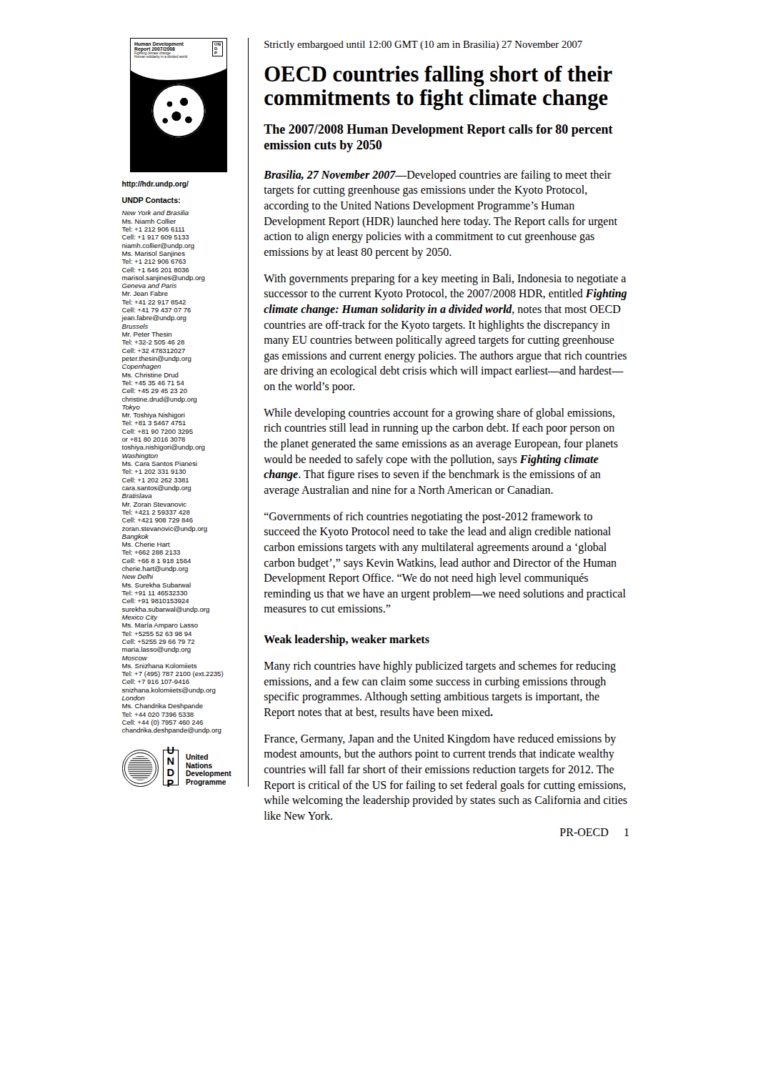Human Development
Report 2007/2008
Fighting climate change:
Human solidarity in a divided world
UN
D
P
http://hdr.undp.org/
UNDP Contacts:
New York and Brasilia
Ms. Niamh Collier
Tel: +1 212 906 6111
Cell: +1 917 609 5133
niamh.collier@undp.org
Ms. Marisol Sanjines
Tel: +1 212 906 6763
Cell: +1 646 201 8036
marisol.sanjines@undp.org
Geneva and Paris
Mr. Jean Fabre
Tel: +41 22 917 8542
Cell: +41 79 437 07 76
jean.fabre@undp.org
Brussels
Mr. Peter Thesin
Tel: +32-2 505 46 28
Cell: +32 478312027
peter.thesin@undp.org
Copenhagen
Ms. Christine Drud
Tel: +45 35 46 71 54
Cell: +45 29 45 23 20
christine.drud@undp.org
Tokyo
Mr. Toshiya Nishigori
Tel: +81 3 5467 4751
Cell: +81 90 7200 3295
or +81 80 2016 3078
toshiya.nishigori@undp.org
Washington
Ms. Cara Santos Pianesi
Tel: +1 202 331 9130
Cell: +1 202 262 3381
cara.santos@undp.org
Bratislava
Mr. Zoran Stevanovic
Tel: +421 2 59337 428
Cell: +421 908 729 846
zoran.stevanovic@undp.org
Bangkok
Ms. Cherie Hart
Tel: +662 288 2133
Cell: +66 8 1 918 1564
cherie.hart@undp.org
New Delhi
Ms. Surekha Subarwal
Tel: +91 11 46532330
Cell: +91 9810153924
surekha.subarwal@undp.org
Mexico City
Ms. María Amparo Lasso
Tel: +5255 52 63 98 94
Cell: +5255 29 66 79 72
maria.lasso@undp.org
Moscow
Ms. Snizhana Kolomiiets
Tel: +7 (495) 787 2100 (ext.2235)
Cell: +7 916 107-9416
snizhana.kolomiiets@undp.org
London
Ms. Chandrika Deshpande
Tel: +44 020 7396 5338
Cell: +44 (0) 7957 460 246
chandrika.deshpande@undp.org
U
N
D
P
United Nations
Development
Programme
Strictly embargoed until 12:00 GMT (10 am in Brasilia) 27 November 2007
OECD countries falling short of their commitments to fight climate change
The 2007/2008 Human Development Report calls for 80 percent emission cuts by 2050
Brasilia, 27 November 2007—Developed countries are failing to meet their targets for cutting greenhouse gas emissions under the Kyoto Protocol, according to the United Nations Development Programme’s Human Development Report (HDR) launched here today. The Report calls for urgent action to align energy policies with a commitment to cut greenhouse gas emissions by at least 80 percent by 2050.
With governments preparing for a key meeting in Bali, Indonesia to negotiate a successor to the current Kyoto Protocol, the 2007/2008 HDR, entitled Fighting climate change: Human solidarity in a divided world, notes that most OECD countries are off-track for the Kyoto targets. It highlights the discrepancy in many EU countries between politically agreed targets for cutting greenhouse gas emissions and current energy policies. The authors argue that rich countries are driving an ecological debt crisis which will impact earliest—and hardest—on the world’s poor.
While developing countries account for a growing share of global emissions, rich countries still lead in running up the carbon debt. If each poor person on the planet generated the same emissions as an average European, four planets would be needed to safely cope with the pollution, says Fighting climate change. That figure rises to seven if the benchmark is the emissions of an average Australian and nine for a North American or Canadian.
“Governments of rich countries negotiating the post-2012 framework to succeed the Kyoto Protocol need to take the lead and align credible national carbon emissions targets with any multilateral agreements around a ‘global carbon budget’,” says Kevin Watkins, lead author and Director of the Human Development Report Office. “We do not need high level communiqués reminding us that we have an urgent problem—we need solutions and practical measures to cut emissions.”
Weak leadership, weaker markets
Many rich countries have highly publicized targets and schemes for reducing emissions, and a few can claim some success in curbing emissions through specific programmes. Although setting ambitious targets is important, the Report notes that at best, results have been mixed.
France, Germany, Japan and the United Kingdom have reduced emissions by modest amounts, but the authors point to current trends that indicate wealthy countries will fall far short of their emissions reduction targets for 2012. The Report is critical of the US for failing to set federal goals for cutting emissions, while welcoming the leadership provided by states such as California and cities like New York.
PR-OECD1